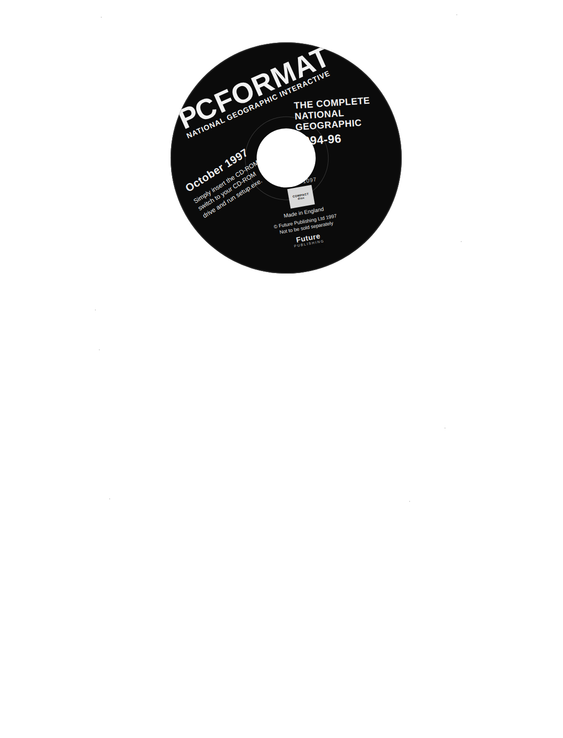PC FORMAT National Geographic Interactive
October 1997
Simply insert the CD-ROM, switch to your CD-ROM drive and run setup.exe.
The Complete
National
Geographic
1994-96
PCFMT 1097
COMPACT
disc
Made in England
© Future Publishing Ltd 1997
Not to be sold separately
FuturePublishing